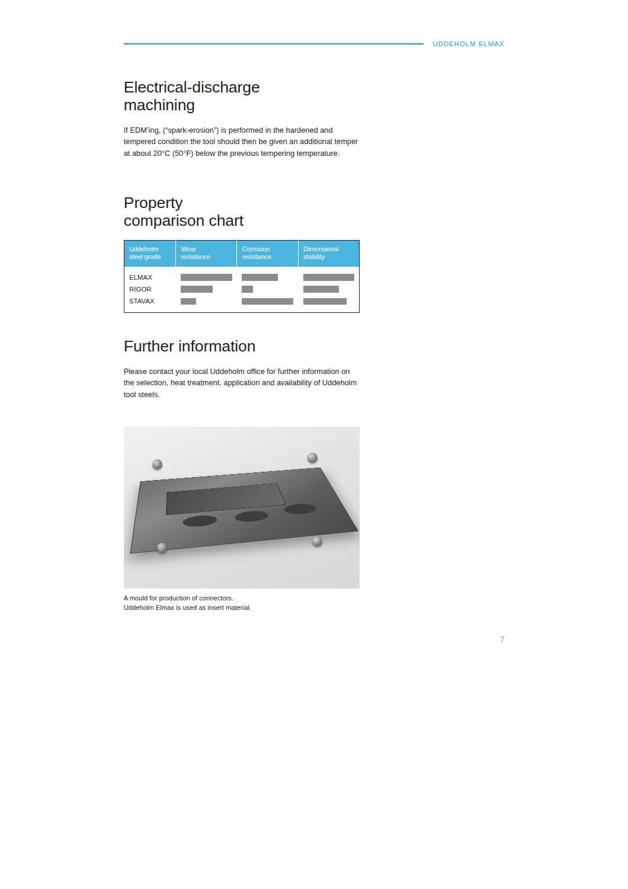Uddeholm Elmax
Electrical-discharge
machining
If EDM’ing, (“spark-erosion”) is performed in the hardened and tempered condition the tool should then be given an additional temper at about 20°C (50°F) below the previous tempering temperature.
Property
comparison chart
| Uddeholm steel grade | Wear resistance | Corrosion resistance | Dimensional stability |
| --- | --- | --- | --- |
| ELMAX | | | |
| RIGOR | | | |
| STAVAX | | | |
Further information
Please contact your local Uddeholm office for further information on the selection, heat treatment, application and availability of Uddeholm tool steels.
A mould for production of connectors.
Uddeholm Elmax is used as insert material.
7